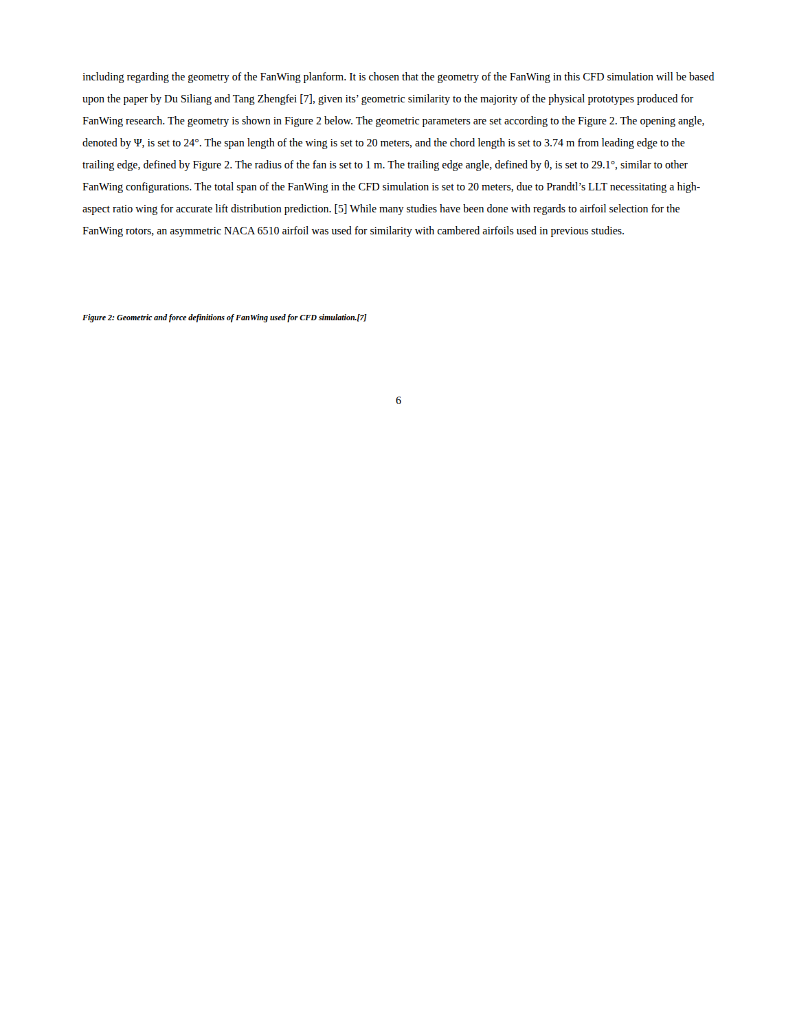including regarding the geometry of the FanWing planform. It is chosen that the geometry of the FanWing in this CFD simulation will be based upon the paper by Du Siliang and Tang Zhengfei [7], given its’ geometric similarity to the majority of the physical prototypes produced for FanWing research. The geometry is shown in Figure 2 below. The geometric parameters are set according to the Figure 2. The opening angle, denoted by Ψ, is set to 24°. The span length of the wing is set to 20 meters, and the chord length is set to 3.74 m from leading edge to the trailing edge, defined by Figure 2. The radius of the fan is set to 1 m. The trailing edge angle, defined by θ, is set to 29.1°, similar to other FanWing configurations. The total span of the FanWing in the CFD simulation is set to 20 meters, due to Prandtl’s LLT necessitating a high-aspect ratio wing for accurate lift distribution prediction. [5] While many studies have been done with regards to airfoil selection for the FanWing rotors, an asymmetric NACA 6510 airfoil was used for similarity with cambered airfoils used in previous studies.
Figure 2: Geometric and force definitions of FanWing used for CFD simulation.[7]
6